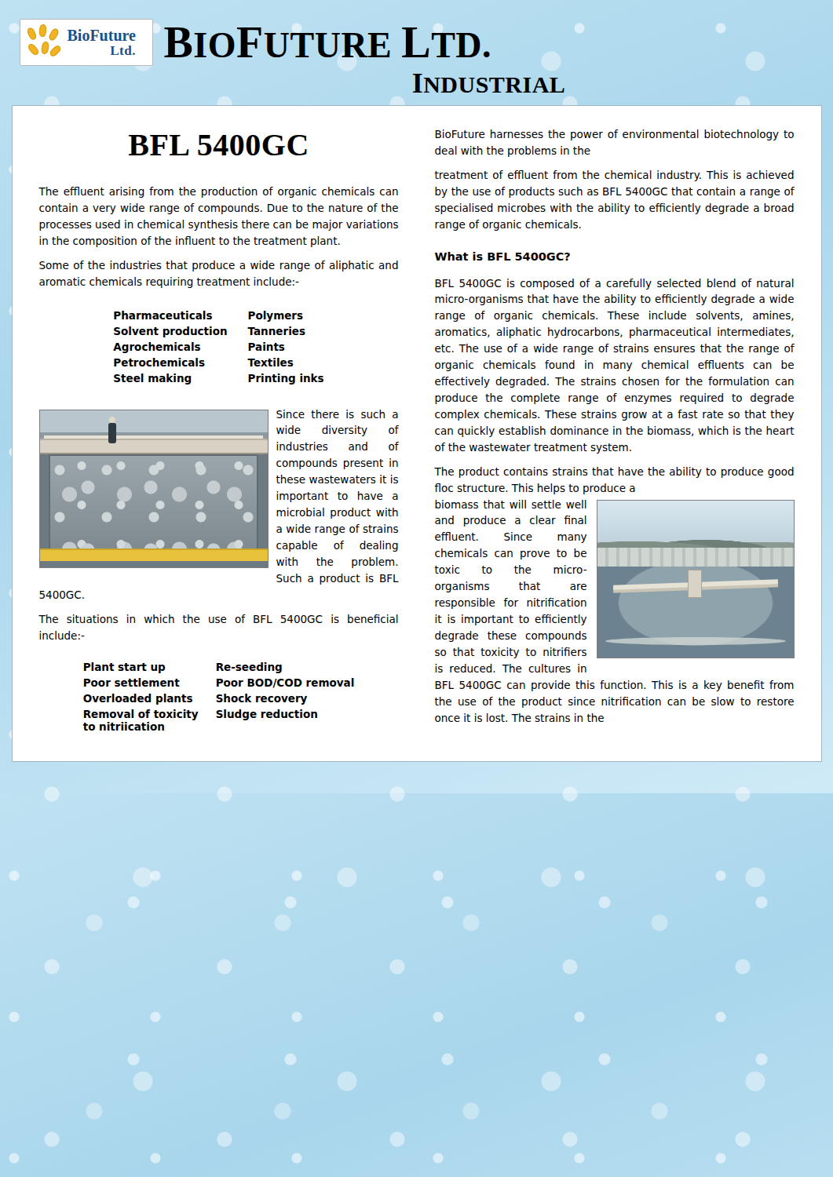BioFuture Ltd.
BioFuture Ltd.
Industrial
BFL 5400GC
The effluent arising from the production of organic chemicals can contain a very wide range of compounds. Due to the nature of the processes used in chemical synthesis there can be major variations in the composition of the influent to the treatment plant.
Some of the industries that produce a wide range of aliphatic and aromatic chemicals requiring treatment include:-
| Pharmaceuticals | Polymers |
| Solvent production | Tanneries |
| Agrochemicals | Paints |
| Petrochemicals | Textiles |
| Steel making | Printing inks |
Since there is such a wide diversity of industries and of compounds present in these wastewaters it is important to have a microbial product with a wide range of strains capable of dealing with the problem. Such a product is BFL 5400GC.
The situations in which the use of BFL 5400GC is beneficial include:-
| Plant start up | Re-seeding |
| Poor settlement | Poor BOD/COD removal |
| Overloaded plants | Shock recovery |
| Removal of toxicity to nitriication | Sludge reduction |
BioFuture harnesses the power of environmental biotechnology to deal with the problems in the
treatment of effluent from the chemical industry. This is achieved by the use of products such as BFL 5400GC that contain a range of specialised microbes with the ability to efficiently degrade a broad range of organic chemicals.
What is BFL 5400GC?
BFL 5400GC is composed of a carefully selected blend of natural micro-organisms that have the ability to efficiently degrade a wide range of organic chemicals. These include solvents, amines, aromatics, aliphatic hydrocarbons, pharmaceutical intermediates, etc. The use of a wide range of strains ensures that the range of organic chemicals found in many chemical effluents can be effectively degraded. The strains chosen for the formulation can produce the complete range of enzymes required to degrade complex chemicals. These strains grow at a fast rate so that they can quickly establish dominance in the biomass, which is the heart of the wastewater treatment system.
The product contains strains that have the ability to produce good floc structure. This helps to produce a
biomass that will settle well and produce a clear final effluent. Since many chemicals can prove to be toxic to the micro-organisms that are responsible for nitrification it is important to efficiently degrade these compounds so that toxicity to nitrifiers is reduced. The cultures in BFL 5400GC can provide this function. This is a key benefit from the use of the product since nitrification can be slow to restore once it is lost. The strains in the